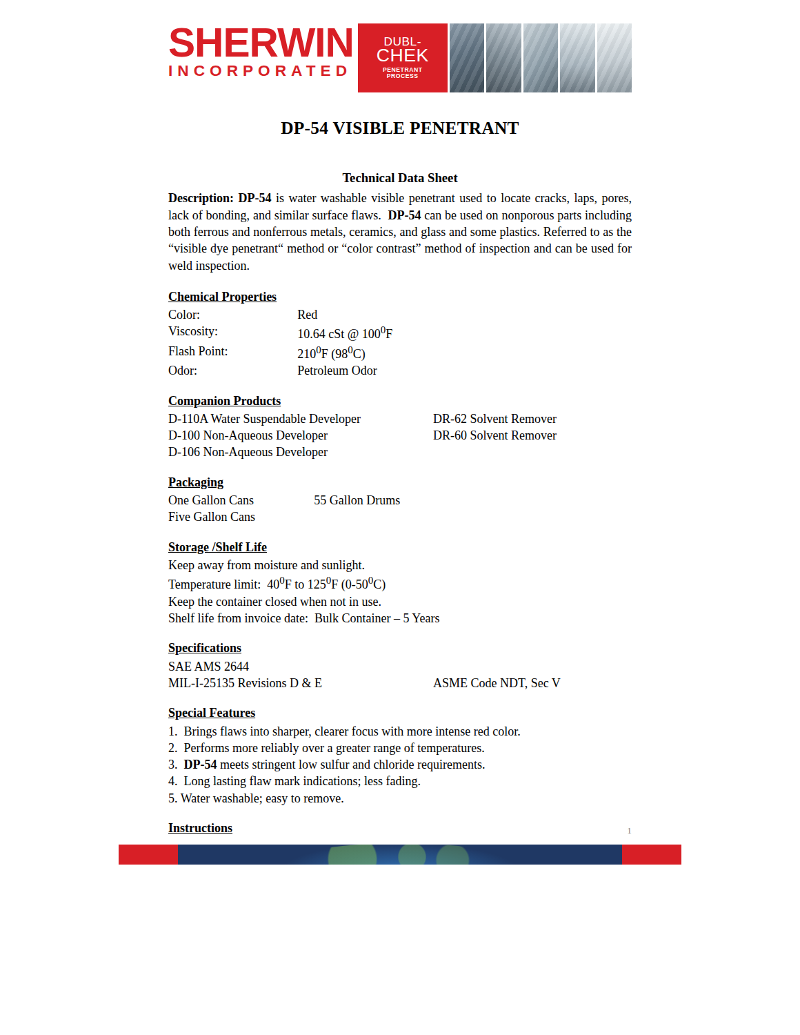SHERWIN
INCORPORATED
DUBL- CHEK PENETRANT
PROCESS
DP-54 VISIBLE PENETRANT
Technical Data Sheet
Description: DP-54 is water washable visible penetrant used to locate cracks, laps, pores, lack of bonding, and similar surface flaws. DP-54 can be used on nonporous parts including both ferrous and nonferrous metals, ceramics, and glass and some plastics. Referred to as the “visible dye penetrant“ method or “color contrast” method of inspection and can be used for weld inspection.
Chemical Properties
| Color: | Red |
| Viscosity: | 10.64 cSt @ 100 0 F |
| Flash Point: | 210 0 F (98 0 C) |
| Odor: | Petroleum Odor |
Companion Products
| D-110A Water Suspendable Developer | DR-62 Solvent Remover |
| D-100 Non-Aqueous Developer | DR-60 Solvent Remover |
| D-106 Non-Aqueous Developer | |
Packaging
| One Gallon Cans | 55 Gallon Drums |
| Five Gallon Cans | |
Storage /Shelf Life
Keep away from moisture and sunlight.
Temperature limit: 400F to 1250F (0-500C)
Keep the container closed when not in use.
Shelf life from invoice date: Bulk Container – 5 Years
Specifications
SAE AMS 2644
| MIL-I-25135 Revisions D & E | ASME Code NDT, Sec V |
Special Features
1. Brings flaws into sharper, clearer focus with more intense red color.
2. Performs more reliably over a greater range of temperatures.
3. DP-54 meets stringent low sulfur and chloride requirements.
4. Long lasting flaw mark indications; less fading.
5. Water washable; easy to remove.
Instructions
1